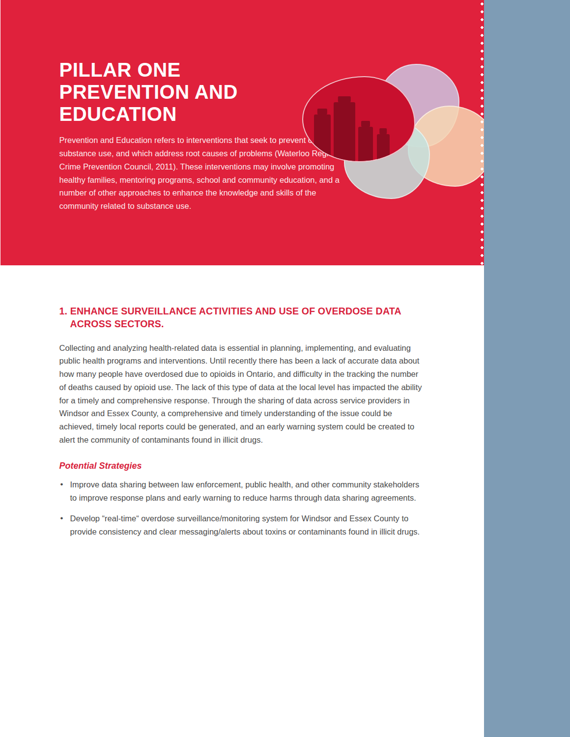PILLAR ONE
PREVENTION AND
EDUCATION
Prevention and Education refers to interventions that seek to prevent or delay substance use, and which address root causes of problems (Waterloo Region Crime Prevention Council, 2011). These interventions may involve promoting healthy families, mentoring programs, school and community education, and a number of other approaches to enhance the knowledge and skills of the community related to substance use.
1. ENHANCE SURVEILLANCE ACTIVITIES AND USE OF OVERDOSE DATA ACROSS SECTORS.
Collecting and analyzing health-related data is essential in planning, implementing, and evaluating public health programs and interventions. Until recently there has been a lack of accurate data about how many people have overdosed due to opioids in Ontario, and difficulty in the tracking the number of deaths caused by opioid use. The lack of this type of data at the local level has impacted the ability for a timely and comprehensive response. Through the sharing of data across service providers in Windsor and Essex County, a comprehensive and timely understanding of the issue could be achieved, timely local reports could be generated, and an early warning system could be created to alert the community of contaminants found in illicit drugs.
Potential Strategies
Improve data sharing between law enforcement, public health, and other community stakeholders to improve response plans and early warning to reduce harms through data sharing agreements.
Develop “real-time“ overdose surveillance/monitoring system for Windsor and Essex County to provide consistency and clear messaging/alerts about toxins or contaminants found in illicit drugs.